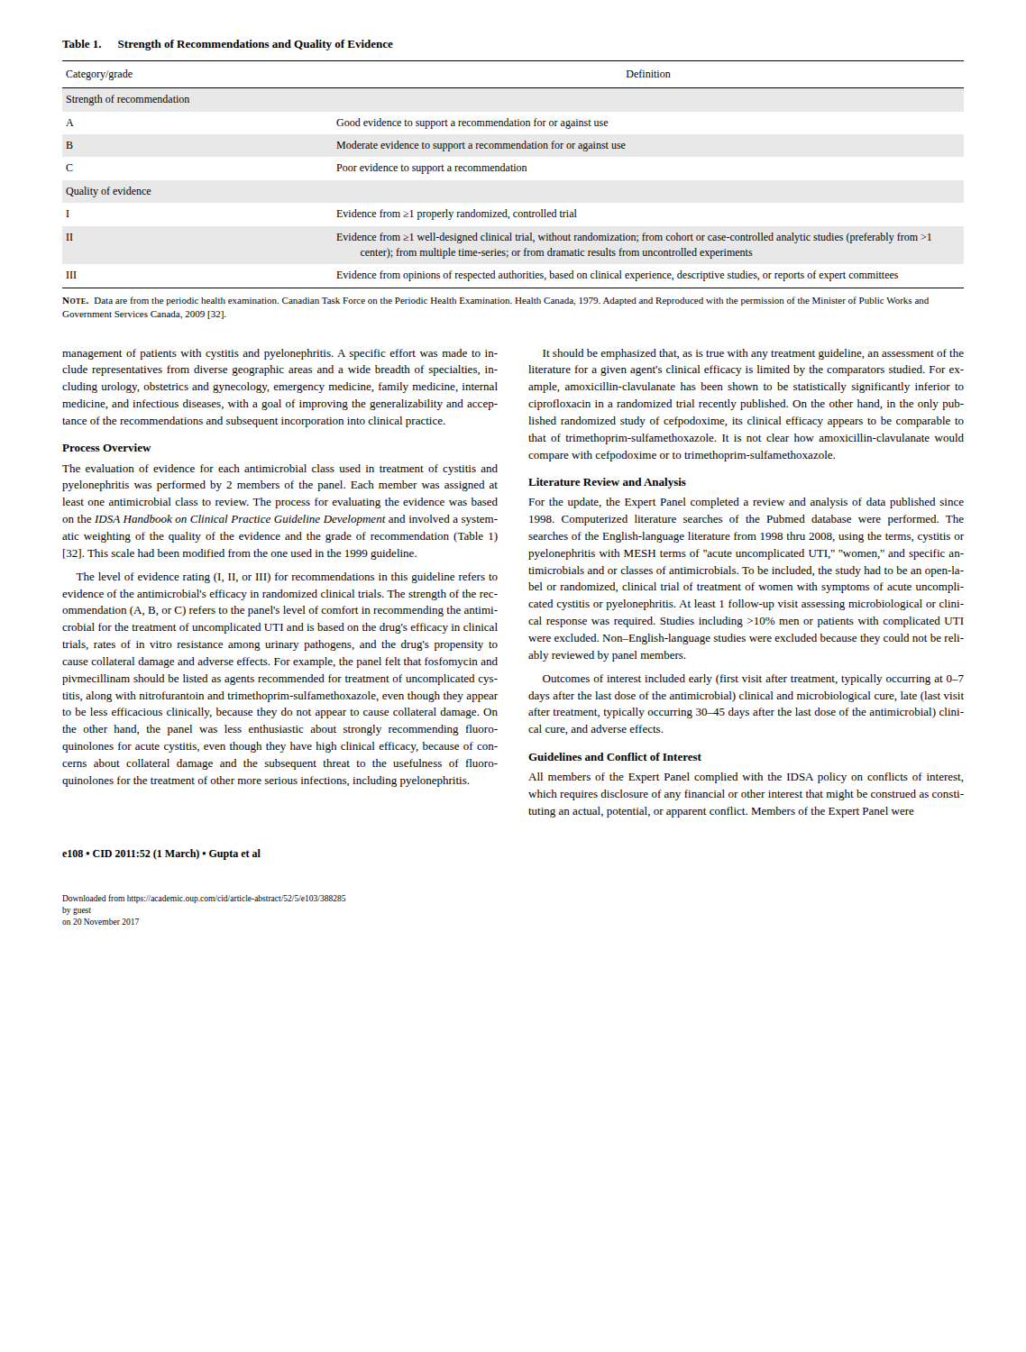Table 1. Strength of Recommendations and Quality of Evidence
| Category/grade | Definition |
| --- | --- |
| Strength of recommendation | |
| A | Good evidence to support a recommendation for or against use |
| B | Moderate evidence to support a recommendation for or against use |
| C | Poor evidence to support a recommendation |
| Quality of evidence | |
| I | Evidence from ≥1 properly randomized, controlled trial |
| II | Evidence from ≥1 well-designed clinical trial, without randomization; from cohort or case-controlled analytic studies (preferably from >1 center); from multiple time-series; or from dramatic results from uncontrolled experiments |
| III | Evidence from opinions of respected authorities, based on clinical experience, descriptive studies, or reports of expert committees |
Note. Data are from the periodic health examination. Canadian Task Force on the Periodic Health Examination. Health Canada, 1979. Adapted and Reproduced with the permission of the Minister of Public Works and Government Services Canada, 2009 [32].
management of patients with cystitis and pyelonephritis. A specific effort was made to include representatives from diverse geographic areas and a wide breadth of specialties, including urology, obstetrics and gynecology, emergency medicine, family medicine, internal medicine, and infectious diseases, with a goal of improving the generalizability and acceptance of the recommendations and subsequent incorporation into clinical practice.
Process Overview
The evaluation of evidence for each antimicrobial class used in treatment of cystitis and pyelonephritis was performed by 2 members of the panel. Each member was assigned at least one antimicrobial class to review. The process for evaluating the evidence was based on the IDSA Handbook on Clinical Practice Guideline Development and involved a systematic weighting of the quality of the evidence and the grade of recommendation (Table 1) [32]. This scale had been modified from the one used in the 1999 guideline.
The level of evidence rating (I, II, or III) for recommendations in this guideline refers to evidence of the antimicrobial's efficacy in randomized clinical trials. The strength of the recommendation (A, B, or C) refers to the panel's level of comfort in recommending the antimicrobial for the treatment of uncomplicated UTI and is based on the drug's efficacy in clinical trials, rates of in vitro resistance among urinary pathogens, and the drug's propensity to cause collateral damage and adverse effects. For example, the panel felt that fosfomycin and pivmecillinam should be listed as agents recommended for treatment of uncomplicated cystitis, along with nitrofurantoin and trimethoprim-sulfamethoxazole, even though they appear to be less efficacious clinically, because they do not appear to cause collateral damage. On the other hand, the panel was less enthusiastic about strongly recommending fluoroquinolones for acute cystitis, even though they have high clinical efficacy, because of concerns about collateral damage and the subsequent threat to the usefulness of fluoroquinolones for the treatment of other more serious infections, including pyelonephritis.
It should be emphasized that, as is true with any treatment guideline, an assessment of the literature for a given agent's clinical efficacy is limited by the comparators studied. For example, amoxicillin-clavulanate has been shown to be statistically significantly inferior to ciprofloxacin in a randomized trial recently published. On the other hand, in the only published randomized study of cefpodoxime, its clinical efficacy appears to be comparable to that of trimethoprim-sulfamethoxazole. It is not clear how amoxicillin-clavulanate would compare with cefpodoxime or to trimethoprim-sulfamethoxazole.
Literature Review and Analysis
For the update, the Expert Panel completed a review and analysis of data published since 1998. Computerized literature searches of the Pubmed database were performed. The searches of the English-language literature from 1998 thru 2008, using the terms, cystitis or pyelonephritis with MESH terms of ''acute uncomplicated UTI,'' ''women,'' and specific antimicrobials and or classes of antimicrobials. To be included, the study had to be an open-label or randomized, clinical trial of treatment of women with symptoms of acute uncomplicated cystitis or pyelonephritis. At least 1 follow-up visit assessing microbiological or clinical response was required. Studies including >10% men or patients with complicated UTI were excluded. Non–English-language studies were excluded because they could not be reliably reviewed by panel members.
Outcomes of interest included early (first visit after treatment, typically occurring at 0–7 days after the last dose of the antimicrobial) clinical and microbiological cure, late (last visit after treatment, typically occurring 30–45 days after the last dose of the antimicrobial) clinical cure, and adverse effects.
Guidelines and Conflict of Interest
All members of the Expert Panel complied with the IDSA policy on conflicts of interest, which requires disclosure of any financial or other interest that might be construed as constituting an actual, potential, or apparent conflict. Members of the Expert Panel were
e108 • CID 2011:52 (1 March) • Gupta et al
Downloaded from https://academic.oup.com/cid/article-abstract/52/5/e103/388285
by guest
on 20 November 2017